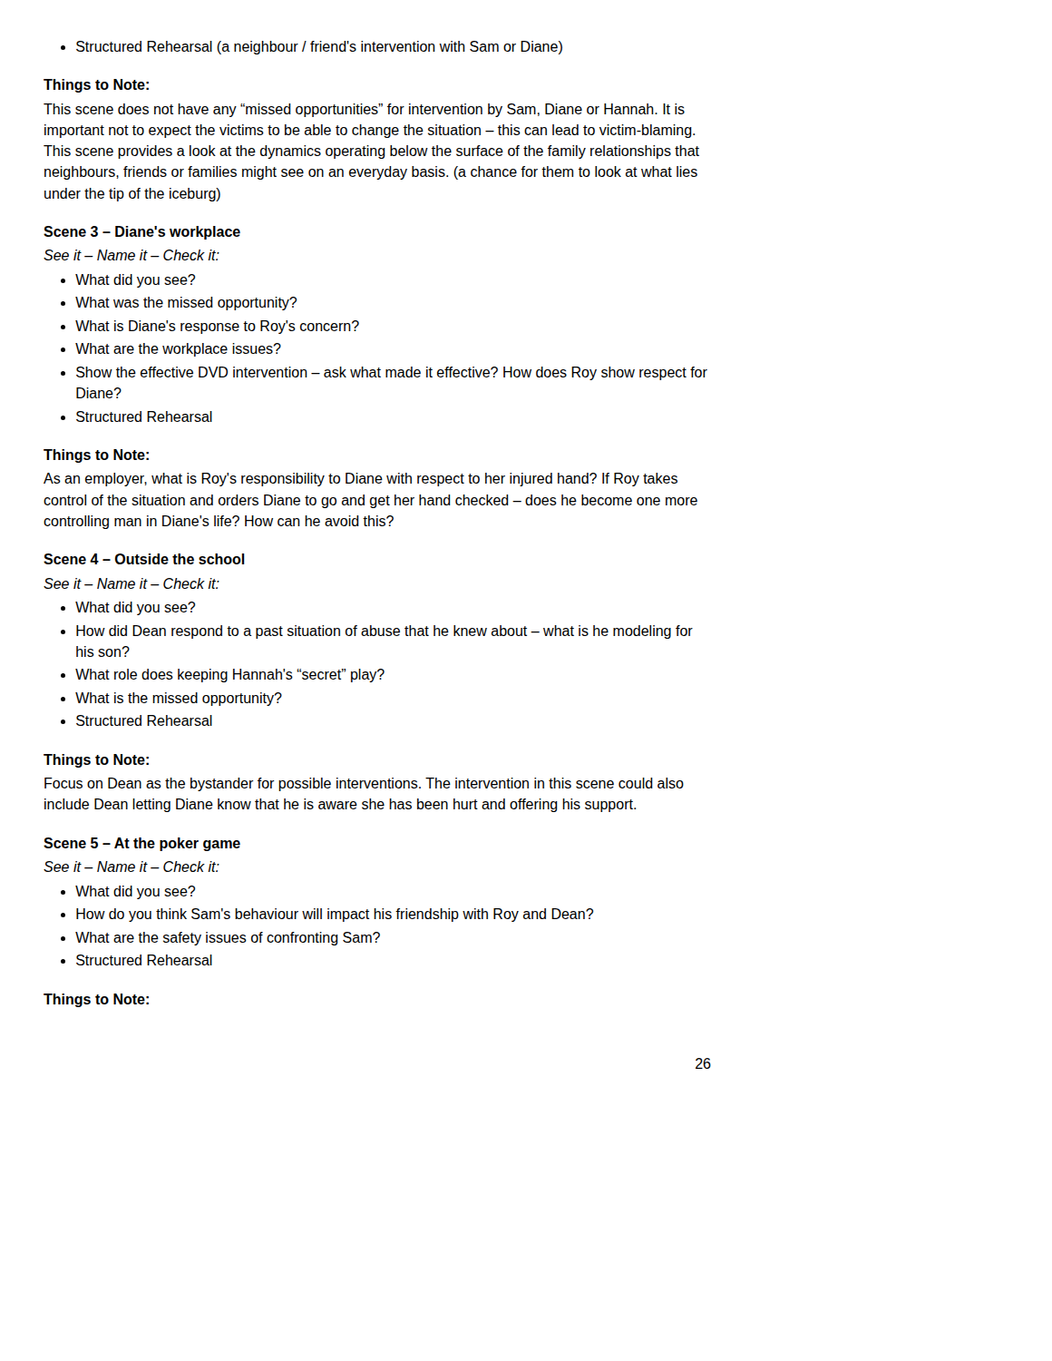Structured Rehearsal (a neighbour / friend's intervention with Sam or Diane)
Things to Note:
This scene does not have any “missed opportunities” for intervention by Sam, Diane or Hannah. It is important not to expect the victims to be able to change the situation – this can lead to victim-blaming. This scene provides a look at the dynamics operating below the surface of the family relationships that neighbours, friends or families might see on an everyday basis. (a chance for them to look at what lies under the tip of the iceburg)
Scene 3 – Diane's workplace
See it – Name it – Check it:
What did you see?
What was the missed opportunity?
What is Diane's response to Roy's concern?
What are the workplace issues?
Show the effective DVD intervention – ask what made it effective? How does Roy show respect for Diane?
Structured Rehearsal
Things to Note:
As an employer, what is Roy's responsibility to Diane with respect to her injured hand? If Roy takes control of the situation and orders Diane to go and get her hand checked – does he become one more controlling man in Diane's life? How can he avoid this?
Scene 4 – Outside the school
See it – Name it – Check it:
What did you see?
How did Dean respond to a past situation of abuse that he knew about – what is he modeling for his son?
What role does keeping Hannah's “secret” play?
What is the missed opportunity?
Structured Rehearsal
Things to Note:
Focus on Dean as the bystander for possible interventions. The intervention in this scene could also include Dean letting Diane know that he is aware she has been hurt and offering his support.
Scene 5 – At the poker game
See it – Name it – Check it:
What did you see?
How do you think Sam's behaviour will impact his friendship with Roy and Dean?
What are the safety issues of confronting Sam?
Structured Rehearsal
Things to Note:
26